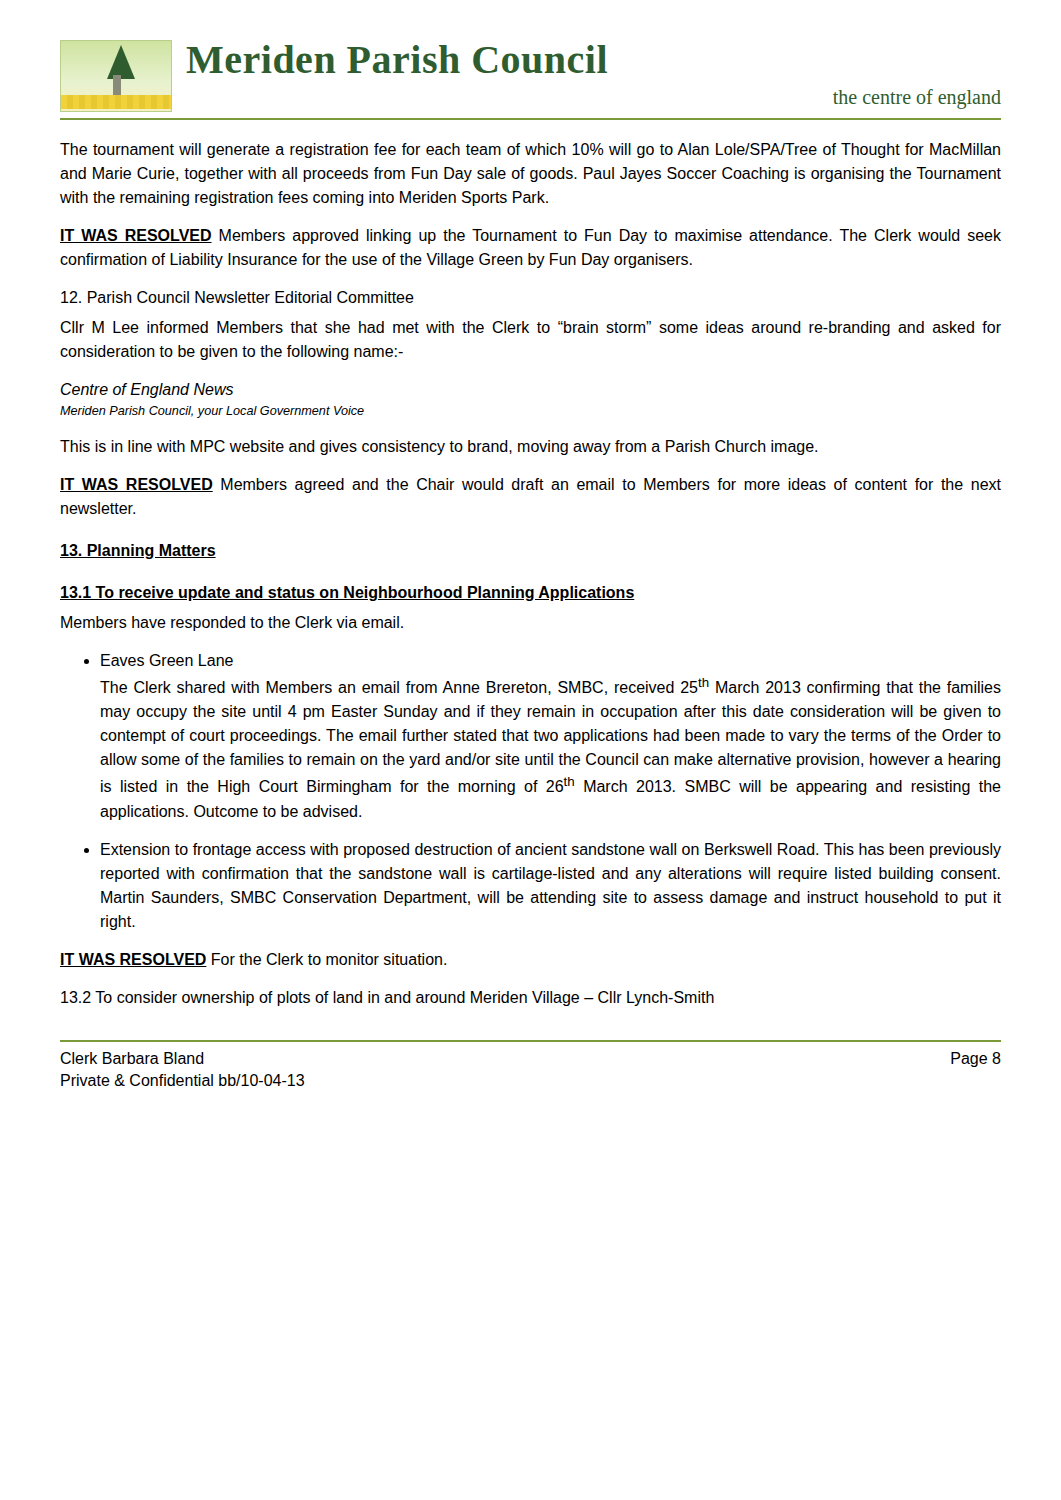Meriden Parish Council
the centre of england
The tournament will generate a registration fee for each team of which 10% will go to Alan Lole/SPA/Tree of Thought for MacMillan and Marie Curie, together with all proceeds from Fun Day sale of goods. Paul Jayes Soccer Coaching is organising the Tournament with the remaining registration fees coming into Meriden Sports Park.
IT WAS RESOLVED Members approved linking up the Tournament to Fun Day to maximise attendance. The Clerk would seek confirmation of Liability Insurance for the use of the Village Green by Fun Day organisers.
12. Parish Council Newsletter Editorial Committee
Cllr M Lee informed Members that she had met with the Clerk to “brain storm” some ideas around re-branding and asked for consideration to be given to the following name:-
Centre of England News
Meriden Parish Council, your Local Government Voice
This is in line with MPC website and gives consistency to brand, moving away from a Parish Church image.
IT WAS RESOLVED Members agreed and the Chair would draft an email to Members for more ideas of content for the next newsletter.
13. Planning Matters
13.1 To receive update and status on Neighbourhood Planning Applications
Members have responded to the Clerk via email.
Eaves Green Lane
The Clerk shared with Members an email from Anne Brereton, SMBC, received 25th March 2013 confirming that the families may occupy the site until 4 pm Easter Sunday and if they remain in occupation after this date consideration will be given to contempt of court proceedings. The email further stated that two applications had been made to vary the terms of the Order to allow some of the families to remain on the yard and/or site until the Council can make alternative provision, however a hearing is listed in the High Court Birmingham for the morning of 26th March 2013. SMBC will be appearing and resisting the applications. Outcome to be advised.
Extension to frontage access with proposed destruction of ancient sandstone wall on Berkswell Road. This has been previously reported with confirmation that the sandstone wall is cartilage-listed and any alterations will require listed building consent. Martin Saunders, SMBC Conservation Department, will be attending site to assess damage and instruct household to put it right.
IT WAS RESOLVED For the Clerk to monitor situation.
13.2 To consider ownership of plots of land in and around Meriden Village – Cllr Lynch-Smith
Clerk Barbara Bland
Private & Confidential bb/10-04-13
Page 8